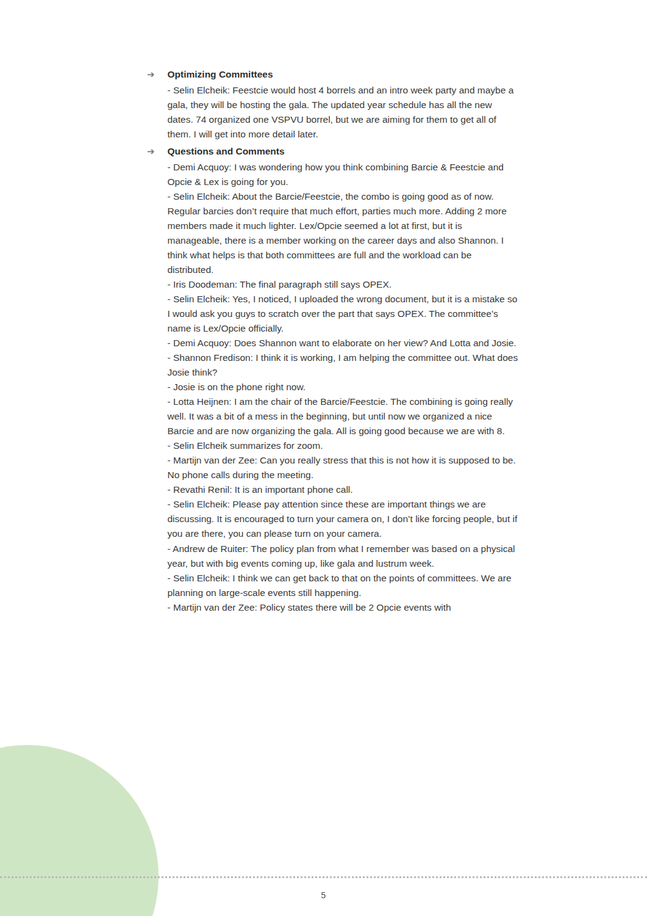Optimizing Committees
- Selin Elcheik: Feestcie would host 4 borrels and an intro week party and maybe a gala, they will be hosting the gala. The updated year schedule has all the new dates. 74 organized one VSPVU borrel, but we are aiming for them to get all of them. I will get into more detail later.
Questions and Comments
- Demi Acquoy: I was wondering how you think combining Barcie & Feestcie and Opcie & Lex is going for you.
- Selin Elcheik: About the Barcie/Feestcie, the combo is going good as of now. Regular barcies don’t require that much effort, parties much more. Adding 2 more members made it much lighter. Lex/Opcie seemed a lot at first, but it is manageable, there is a member working on the career days and also Shannon. I think what helps is that both committees are full and the workload can be distributed.
- Iris Doodeman: The final paragraph still says OPEX.
- Selin Elcheik: Yes, I noticed, I uploaded the wrong document, but it is a mistake so I would ask you guys to scratch over the part that says OPEX. The committee’s name is Lex/Opcie officially.
- Demi Acquoy: Does Shannon want to elaborate on her view? And Lotta and Josie.
- Shannon Fredison: I think it is working, I am helping the committee out. What does Josie think?
- Josie is on the phone right now.
- Lotta Heijnen: I am the chair of the Barcie/Feestcie. The combining is going really well. It was a bit of a mess in the beginning, but until now we organized a nice Barcie and are now organizing the gala. All is going good because we are with 8.
- Selin Elcheik summarizes for zoom.
- Martijn van der Zee: Can you really stress that this is not how it is supposed to be. No phone calls during the meeting.
- Revathi Renil: It is an important phone call.
- Selin Elcheik: Please pay attention since these are important things we are discussing. It is encouraged to turn your camera on, I don’t like forcing people, but if you are there, you can please turn on your camera.
- Andrew de Ruiter: The policy plan from what I remember was based on a physical year, but with big events coming up, like gala and lustrum week.
- Selin Elcheik: I think we can get back to that on the points of committees. We are planning on large-scale events still happening.
- Martijn van der Zee: Policy states there will be 2 Opcie events with
5